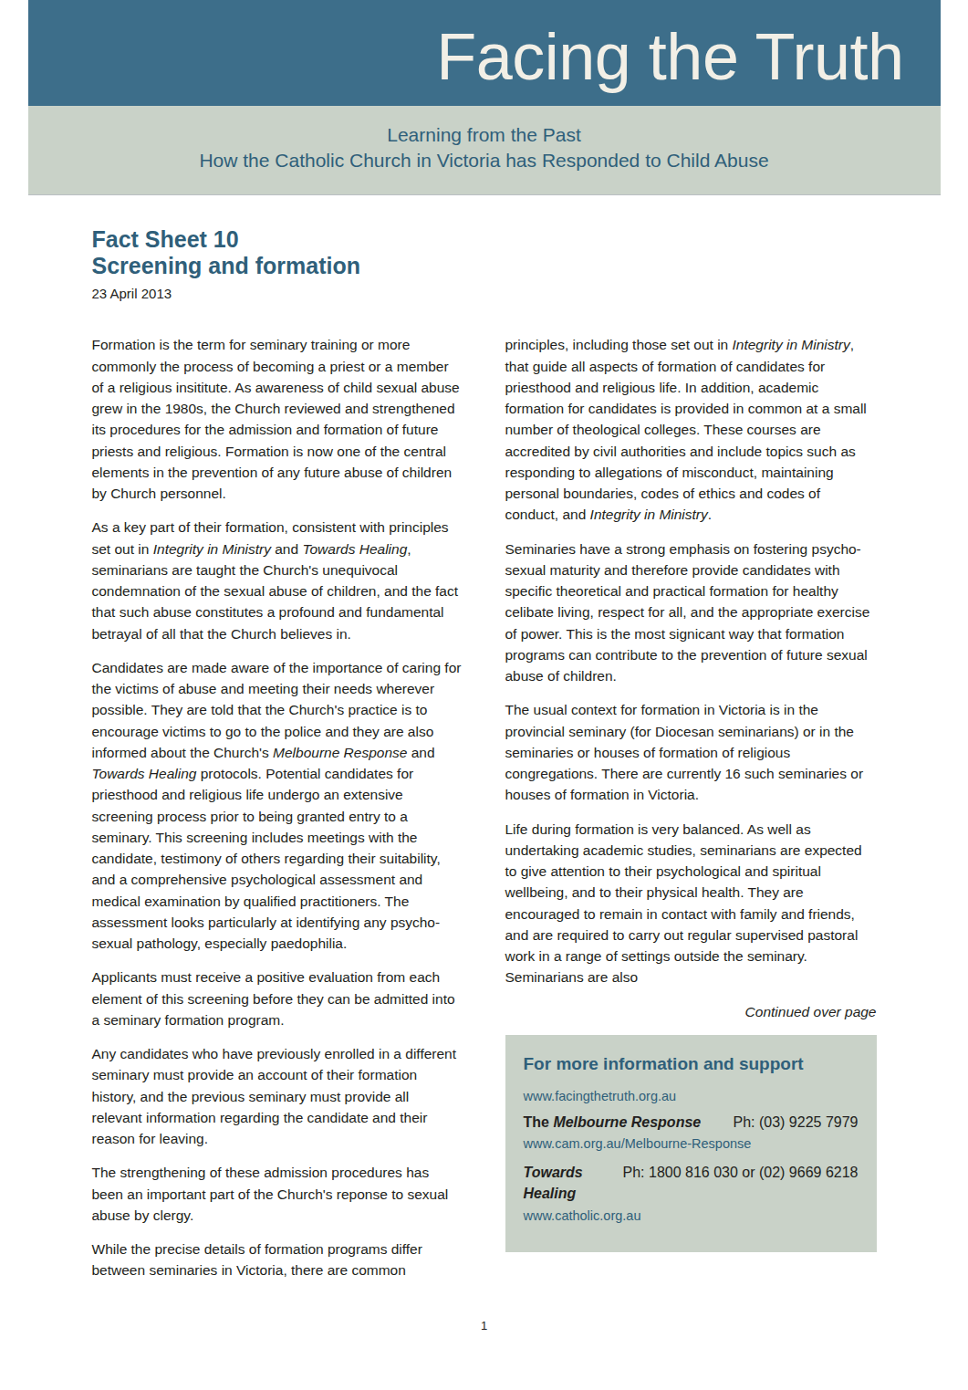Facing the Truth
Learning from the Past
How the Catholic Church in Victoria has Responded to Child Abuse
Fact Sheet 10 Screening and formation 23 April 2013
Formation is the term for seminary training or more commonly the process of becoming a priest or a member of a religious insititute. As awareness of child sexual abuse grew in the 1980s, the Church reviewed and strengthened its procedures for the admission and formation of future priests and religious. Formation is now one of the central elements in the prevention of any future abuse of children by Church personnel.
As a key part of their formation, consistent with principles set out in Integrity in Ministry and Towards Healing, seminarians are taught the Church's unequivocal condemnation of the sexual abuse of children, and the fact that such abuse constitutes a profound and fundamental betrayal of all that the Church believes in.
Candidates are made aware of the importance of caring for the victims of abuse and meeting their needs wherever possible. They are told that the Church's practice is to encourage victims to go to the police and they are also informed about the Church's Melbourne Response and Towards Healing protocols. Potential candidates for priesthood and religious life undergo an extensive screening process prior to being granted entry to a seminary. This screening includes meetings with the candidate, testimony of others regarding their suitability, and a comprehensive psychological assessment and medical examination by qualified practitioners. The assessment looks particularly at identifying any psycho-sexual pathology, especially paedophilia.
Applicants must receive a positive evaluation from each element of this screening before they can be admitted into a seminary formation program.
Any candidates who have previously enrolled in a different seminary must provide an account of their formation history, and the previous seminary must provide all relevant information regarding the candidate and their reason for leaving.
The strengthening of these admission procedures has been an important part of the Church's reponse to sexual abuse by clergy.
While the precise details of formation programs differ between seminaries in Victoria, there are common principles, including those set out in Integrity in Ministry, that guide all aspects of formation of candidates for priesthood and religious life. In addition, academic formation for candidates is provided in common at a small number of theological colleges. These courses are accredited by civil authorities and include topics such as responding to allegations of misconduct, maintaining personal boundaries, codes of ethics and codes of conduct, and Integrity in Ministry.
Seminaries have a strong emphasis on fostering psycho-sexual maturity and therefore provide candidates with specific theoretical and practical formation for healthy celibate living, respect for all, and the appropriate exercise of power. This is the most signicant way that formation programs can contribute to the prevention of future sexual abuse of children.
The usual context for formation in Victoria is in the provincial seminary (for Diocesan seminarians) or in the seminaries or houses of formation of religious congregations. There are currently 16 such seminaries or houses of formation in Victoria.
Life during formation is very balanced. As well as undertaking academic studies, seminarians are expected to give attention to their psychological and spiritual wellbeing, and to their physical health. They are encouraged to remain in contact with family and friends, and are required to carry out regular supervised pastoral work in a range of settings outside the seminary. Seminarians are also
Continued over page
For more information and support
www.facingthetruth.org.au
The Melbourne Response Ph: (03) 9225 7979
www.cam.org.au/Melbourne-Response
Towards Healing Ph: 1800 816 030 or (02) 9669 6218
www.catholic.org.au
1